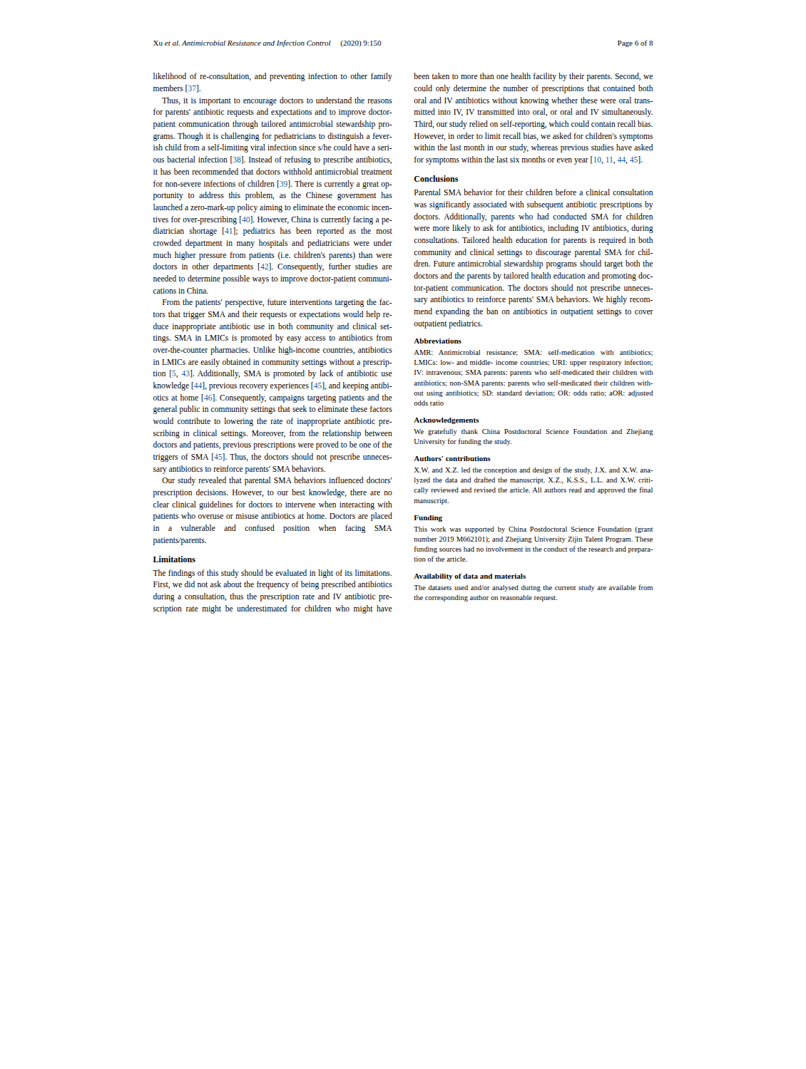Xu et al. Antimicrobial Resistance and Infection Control (2020) 9:150
Page 6 of 8
likelihood of re-consultation, and preventing infection to other family members [37].
Thus, it is important to encourage doctors to understand the reasons for parents' antibiotic requests and expectations and to improve doctor-patient communication through tailored antimicrobial stewardship programs. Though it is challenging for pediatricians to distinguish a feverish child from a self-limiting viral infection since s/he could have a serious bacterial infection [38]. Instead of refusing to prescribe antibiotics, it has been recommended that doctors withhold antimicrobial treatment for non-severe infections of children [39]. There is currently a great opportunity to address this problem, as the Chinese government has launched a zero-mark-up policy aiming to eliminate the economic incentives for over-prescribing [40]. However, China is currently facing a pediatrician shortage [41]; pediatrics has been reported as the most crowded department in many hospitals and pediatricians were under much higher pressure from patients (i.e. children's parents) than were doctors in other departments [42]. Consequently, further studies are needed to determine possible ways to improve doctor-patient communications in China.
From the patients' perspective, future interventions targeting the factors that trigger SMA and their requests or expectations would help reduce inappropriate antibiotic use in both community and clinical settings. SMA in LMICs is promoted by easy access to antibiotics from over-the-counter pharmacies. Unlike high-income countries, antibiotics in LMICs are easily obtained in community settings without a prescription [5, 43]. Additionally, SMA is promoted by lack of antibiotic use knowledge [44], previous recovery experiences [45], and keeping antibiotics at home [46]. Consequently, campaigns targeting patients and the general public in community settings that seek to eliminate these factors would contribute to lowering the rate of inappropriate antibiotic prescribing in clinical settings. Moreover, from the relationship between doctors and patients, previous prescriptions were proved to be one of the triggers of SMA [45]. Thus, the doctors should not prescribe unnecessary antibiotics to reinforce parents' SMA behaviors.
Our study revealed that parental SMA behaviors influenced doctors' prescription decisions. However, to our best knowledge, there are no clear clinical guidelines for doctors to intervene when interacting with patients who overuse or misuse antibiotics at home. Doctors are placed in a vulnerable and confused position when facing SMA patients/parents.
Limitations
The findings of this study should be evaluated in light of its limitations. First, we did not ask about the frequency of being prescribed antibiotics during a consultation, thus the prescription rate and IV antibiotic prescription rate might be underestimated for children who might have been taken to more than one health facility by their parents. Second, we could only determine the number of prescriptions that contained both oral and IV antibiotics without knowing whether these were oral transmitted into IV, IV transmitted into oral, or oral and IV simultaneously. Third, our study relied on self-reporting, which could contain recall bias. However, in order to limit recall bias, we asked for children's symptoms within the last month in our study, whereas previous studies have asked for symptoms within the last six months or even year [10, 11, 44, 45].
Conclusions
Parental SMA behavior for their children before a clinical consultation was significantly associated with subsequent antibiotic prescriptions by doctors. Additionally, parents who had conducted SMA for children were more likely to ask for antibiotics, including IV antibiotics, during consultations. Tailored health education for parents is required in both community and clinical settings to discourage parental SMA for children. Future antimicrobial stewardship programs should target both the doctors and the parents by tailored health education and promoting doctor-patient communication. The doctors should not prescribe unnecessary antibiotics to reinforce parents' SMA behaviors. We highly recommend expanding the ban on antibiotics in outpatient settings to cover outpatient pediatrics.
Abbreviations
AMR: Antimicrobial resistance; SMA: self-medication with antibiotics; LMICs: low- and middle- income countries; URI: upper respiratory infection; IV: intravenous; SMA parents: parents who self-medicated their children with antibiotics; non-SMA parents: parents who self-medicated their children without using antibiotics; SD: standard deviation; OR: odds ratio; aOR: adjusted odds ratio
Acknowledgements
We gratefully thank China Postdoctoral Science Foundation and Zhejiang University for funding the study.
Authors' contributions
X.W. and X.Z. led the conception and design of the study, J.X. and X.W. analyzed the data and drafted the manuscript. X.Z., K.S.S., L.L. and X.W. critically reviewed and revised the article. All authors read and approved the final manuscript.
Funding
This work was supported by China Postdoctoral Science Foundation (grant number 2019 M662101); and Zhejiang University Zijin Talent Program. These funding sources had no involvement in the conduct of the research and preparation of the article.
Availability of data and materials
The datasets used and/or analysed during the current study are available from the corresponding author on reasonable request.